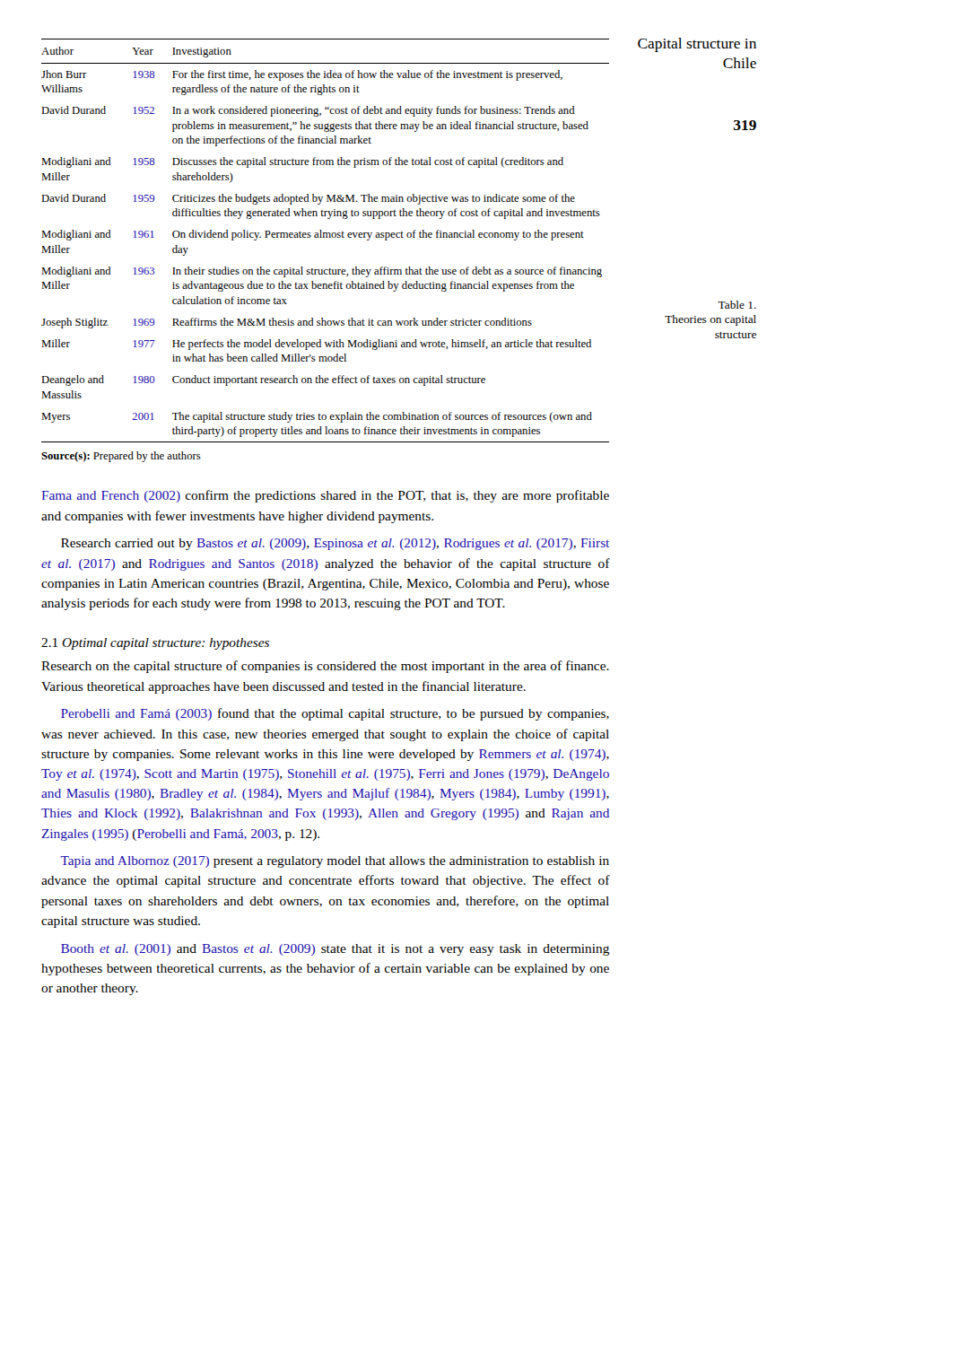| Author | Year | Investigation |
| --- | --- | --- |
| Jhon Burr Williams | 1938 | For the first time, he exposes the idea of how the value of the investment is preserved, regardless of the nature of the rights on it |
| David Durand | 1952 | In a work considered pioneering, “cost of debt and equity funds for business: Trends and problems in measurement,” he suggests that there may be an ideal financial structure, based on the imperfections of the financial market |
| Modigliani and Miller | 1958 | Discusses the capital structure from the prism of the total cost of capital (creditors and shareholders) |
| David Durand | 1959 | Criticizes the budgets adopted by M&M. The main objective was to indicate some of the difficulties they generated when trying to support the theory of cost of capital and investments |
| Modigliani and Miller | 1961 | On dividend policy. Permeates almost every aspect of the financial economy to the present day |
| Modigliani and Miller | 1963 | In their studies on the capital structure, they affirm that the use of debt as a source of financing is advantageous due to the tax benefit obtained by deducting financial expenses from the calculation of income tax |
| Joseph Stiglitz | 1969 | Reaffirms the M&M thesis and shows that it can work under stricter conditions |
| Miller | 1977 | He perfects the model developed with Modigliani and wrote, himself, an article that resulted in what has been called Miller's model |
| Deangelo and Massulis | 1980 | Conduct important research on the effect of taxes on capital structure |
| Myers | 2001 | The capital structure study tries to explain the combination of sources of resources (own and third-party) of property titles and loans to finance their investments in companies |
Source(s): Prepared by the authors
Fama and French (2002) confirm the predictions shared in the POT, that is, they are more profitable and companies with fewer investments have higher dividend payments.
Research carried out by Bastos et al. (2009), Espinosa et al. (2012), Rodrigues et al. (2017), Fiirst et al. (2017) and Rodrigues and Santos (2018) analyzed the behavior of the capital structure of companies in Latin American countries (Brazil, Argentina, Chile, Mexico, Colombia and Peru), whose analysis periods for each study were from 1998 to 2013, rescuing the POT and TOT.
2.1 Optimal capital structure: hypotheses
Research on the capital structure of companies is considered the most important in the area of finance. Various theoretical approaches have been discussed and tested in the financial literature.
Perobelli and Famá (2003) found that the optimal capital structure, to be pursued by companies, was never achieved. In this case, new theories emerged that sought to explain the choice of capital structure by companies. Some relevant works in this line were developed by Remmers et al. (1974), Toy et al. (1974), Scott and Martin (1975), Stonehill et al. (1975), Ferri and Jones (1979), DeAngelo and Masulis (1980), Bradley et al. (1984), Myers and Majluf (1984), Myers (1984), Lumby (1991), Thies and Klock (1992), Balakrishnan and Fox (1993), Allen and Gregory (1995) and Rajan and Zingales (1995) (Perobelli and Famá, 2003, p. 12).
Tapia and Albornoz (2017) present a regulatory model that allows the administration to establish in advance the optimal capital structure and concentrate efforts toward that objective. The effect of personal taxes on shareholders and debt owners, on tax economies and, therefore, on the optimal capital structure was studied.
Booth et al. (2001) and Bastos et al. (2009) state that it is not a very easy task in determining hypotheses between theoretical currents, as the behavior of a certain variable can be explained by one or another theory.
Capital structure in Chile
319
Table 1.
Theories on capital
structure